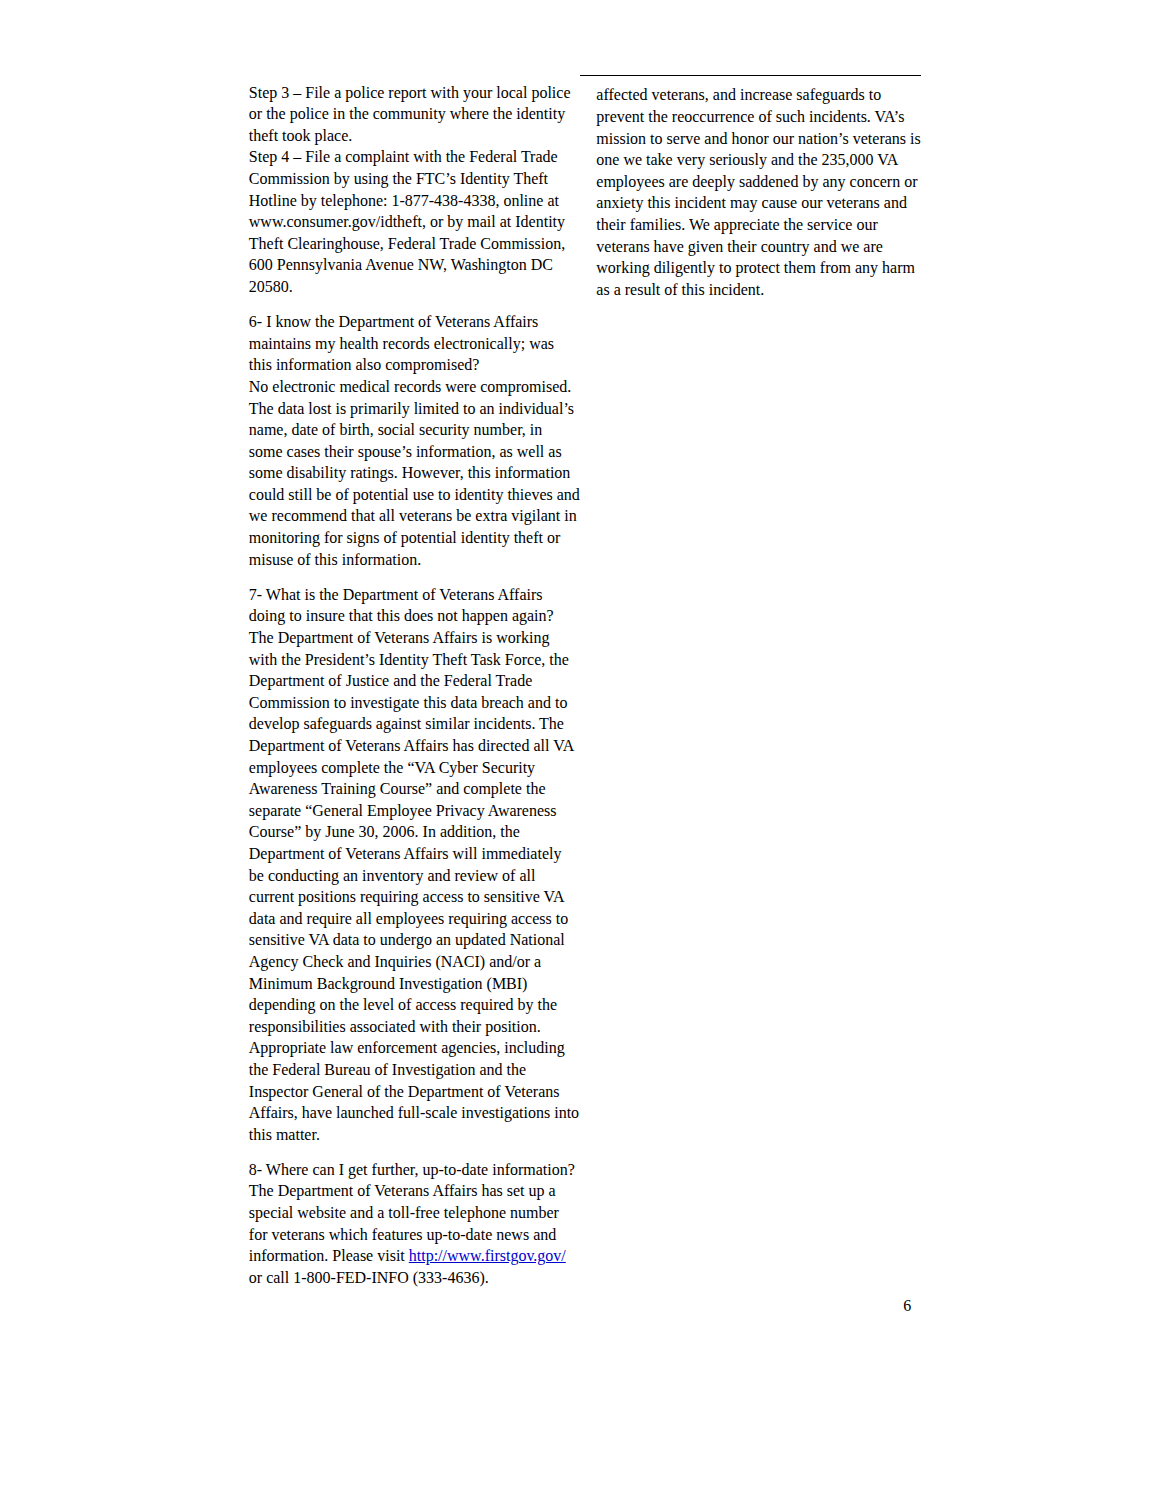Step 3 – File a police report with your local police or the police in the community where the identity theft took place.
Step 4 – File a complaint with the Federal Trade Commission by using the FTC’s Identity Theft Hotline by telephone: 1-877-438-4338, online at www.consumer.gov/idtheft, or by mail at Identity Theft Clearinghouse, Federal Trade Commission, 600 Pennsylvania Avenue NW, Washington DC 20580.
6- I know the Department of Veterans Affairs maintains my health records electronically; was this information also compromised?
No electronic medical records were compromised. The data lost is primarily limited to an individual’s name, date of birth, social security number, in some cases their spouse’s information, as well as some disability ratings. However, this information could still be of potential use to identity thieves and we recommend that all veterans be extra vigilant in monitoring for signs of potential identity theft or misuse of this information.
7- What is the Department of Veterans Affairs doing to insure that this does not happen again?
The Department of Veterans Affairs is working with the President’s Identity Theft Task Force, the Department of Justice and the Federal Trade Commission to investigate this data breach and to develop safeguards against similar incidents. The Department of Veterans Affairs has directed all VA employees complete the “VA Cyber Security Awareness Training Course” and complete the separate “General Employee Privacy Awareness Course” by June 30, 2006. In addition, the Department of Veterans Affairs will immediately be conducting an inventory and review of all current positions requiring access to sensitive VA data and require all employees requiring access to sensitive VA data to undergo an updated National Agency Check and Inquiries (NACI) and/or a Minimum Background Investigation (MBI) depending on the level of access required by the responsibilities associated with their position. Appropriate law enforcement agencies, including the Federal Bureau of Investigation and the Inspector General of the Department of Veterans Affairs, have launched full-scale investigations into this matter.
8- Where can I get further, up-to-date information?
The Department of Veterans Affairs has set up a special website and a toll-free telephone number for veterans which features up-to-date news and information. Please visit http://www.firstgov.gov/ or call 1-800-FED-INFO (333-4636).
affected veterans, and increase safeguards to prevent the reoccurrence of such incidents. VA’s mission to serve and honor our nation’s veterans is one we take very seriously and the 235,000 VA employees are deeply saddened by any concern or anxiety this incident may cause our veterans and their families. We appreciate the service our veterans have given their country and we are working diligently to protect them from any harm as a result of this incident.
6